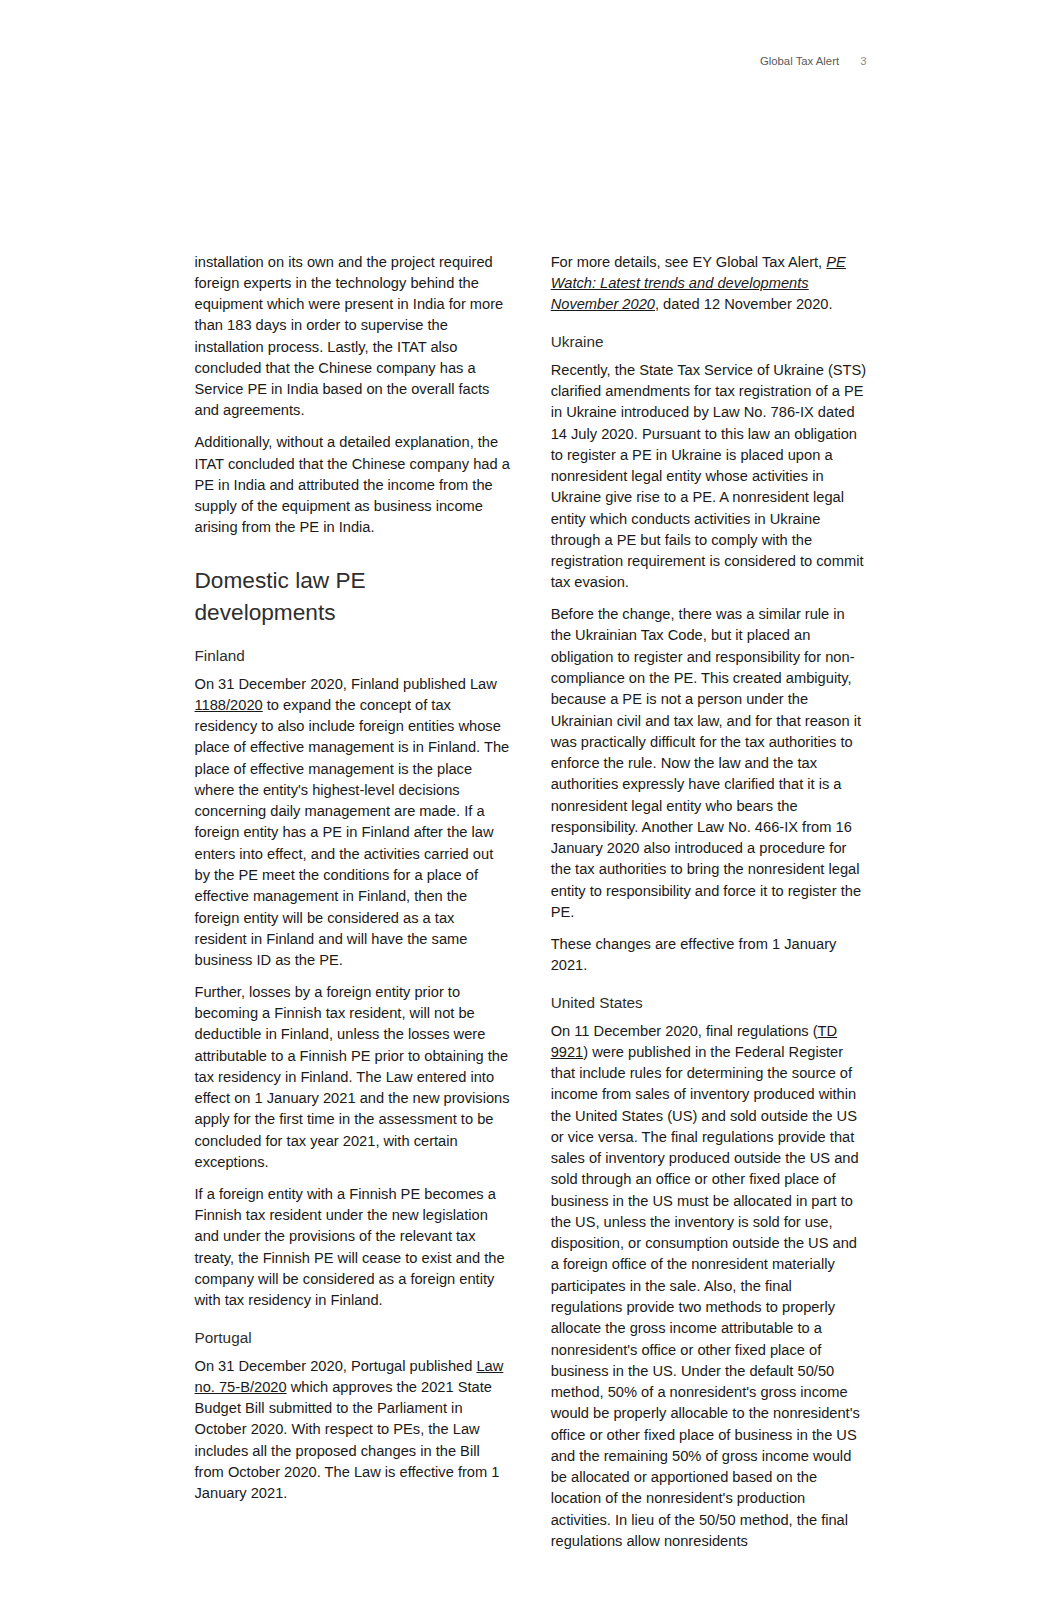Global Tax Alert3
installation on its own and the project required foreign experts in the technology behind the equipment which were present in India for more than 183 days in order to supervise the installation process. Lastly, the ITAT also concluded that the Chinese company has a Service PE in India based on the overall facts and agreements.
Additionally, without a detailed explanation, the ITAT concluded that the Chinese company had a PE in India and attributed the income from the supply of the equipment as business income arising from the PE in India.
Domestic law PE developments
Finland
On 31 December 2020, Finland published Law 1188/2020 to expand the concept of tax residency to also include foreign entities whose place of effective management is in Finland. The place of effective management is the place where the entity's highest-level decisions concerning daily management are made. If a foreign entity has a PE in Finland after the law enters into effect, and the activities carried out by the PE meet the conditions for a place of effective management in Finland, then the foreign entity will be considered as a tax resident in Finland and will have the same business ID as the PE.
Further, losses by a foreign entity prior to becoming a Finnish tax resident, will not be deductible in Finland, unless the losses were attributable to a Finnish PE prior to obtaining the tax residency in Finland. The Law entered into effect on 1 January 2021 and the new provisions apply for the first time in the assessment to be concluded for tax year 2021, with certain exceptions.
If a foreign entity with a Finnish PE becomes a Finnish tax resident under the new legislation and under the provisions of the relevant tax treaty, the Finnish PE will cease to exist and the company will be considered as a foreign entity with tax residency in Finland.
Portugal
On 31 December 2020, Portugal published Law no. 75-B/2020 which approves the 2021 State Budget Bill submitted to the Parliament in October 2020. With respect to PEs, the Law includes all the proposed changes in the Bill from October 2020. The Law is effective from 1 January 2021.
For more details, see EY Global Tax Alert, PE Watch: Latest trends and developments November 2020, dated 12 November 2020.
Ukraine
Recently, the State Tax Service of Ukraine (STS) clarified amendments for tax registration of a PE in Ukraine introduced by Law No. 786-IX dated 14 July 2020. Pursuant to this law an obligation to register a PE in Ukraine is placed upon a nonresident legal entity whose activities in Ukraine give rise to a PE. A nonresident legal entity which conducts activities in Ukraine through a PE but fails to comply with the registration requirement is considered to commit tax evasion.
Before the change, there was a similar rule in the Ukrainian Tax Code, but it placed an obligation to register and responsibility for non-compliance on the PE. This created ambiguity, because a PE is not a person under the Ukrainian civil and tax law, and for that reason it was practically difficult for the tax authorities to enforce the rule. Now the law and the tax authorities expressly have clarified that it is a nonresident legal entity who bears the responsibility. Another Law No. 466-IX from 16 January 2020 also introduced a procedure for the tax authorities to bring the nonresident legal entity to responsibility and force it to register the PE.
These changes are effective from 1 January 2021.
United States
On 11 December 2020, final regulations (TD 9921) were published in the Federal Register that include rules for determining the source of income from sales of inventory produced within the United States (US) and sold outside the US or vice versa. The final regulations provide that sales of inventory produced outside the US and sold through an office or other fixed place of business in the US must be allocated in part to the US, unless the inventory is sold for use, disposition, or consumption outside the US and a foreign office of the nonresident materially participates in the sale. Also, the final regulations provide two methods to properly allocate the gross income attributable to a nonresident's office or other fixed place of business in the US. Under the default 50/50 method, 50% of a nonresident's gross income would be properly allocable to the nonresident's office or other fixed place of business in the US and the remaining 50% of gross income would be allocated or apportioned based on the location of the nonresident's production activities. In lieu of the 50/50 method, the final regulations allow nonresidents